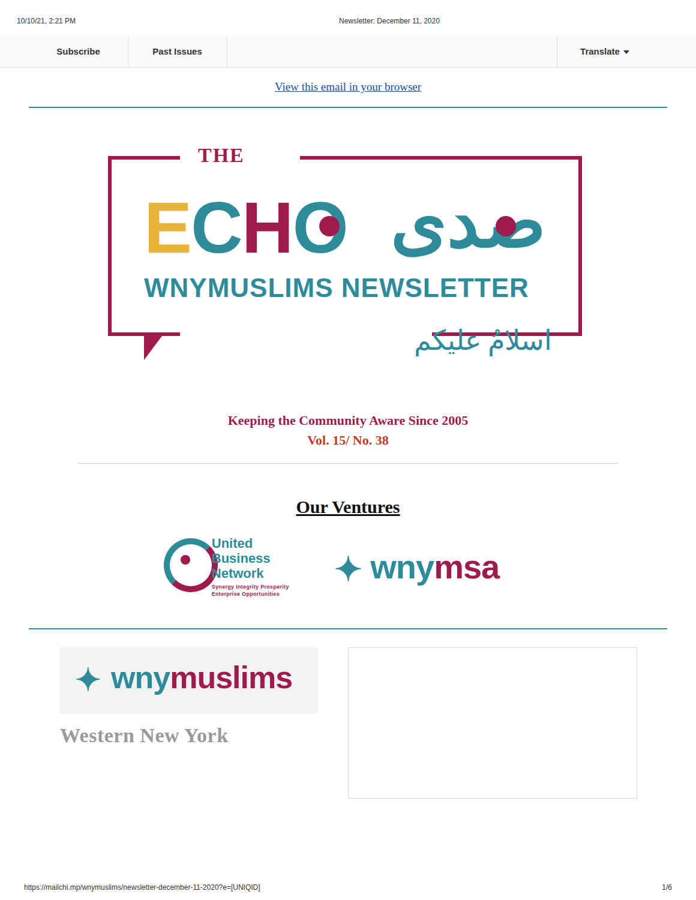10/10/21, 2:21 PM
Newsletter: December 11, 2020
Subscribe
Past Issues
Translate
View this email in your browser
THE
ECHO
صدى
WNYMUSLIMS NEWSLETTER
اسلامُ علیکم
Keeping the Community Aware Since 2005
Vol. 15/ No. 38
Our Ventures
United
Business
Network
Synergy Integrity Prosperity
Enterprise Opportunities
✦
wnymsa
✦
wnymuslims
Western New York
https://mailchi.mp/wnymuslims/newsletter-december-11-2020?e=[UNIQID]
1/6